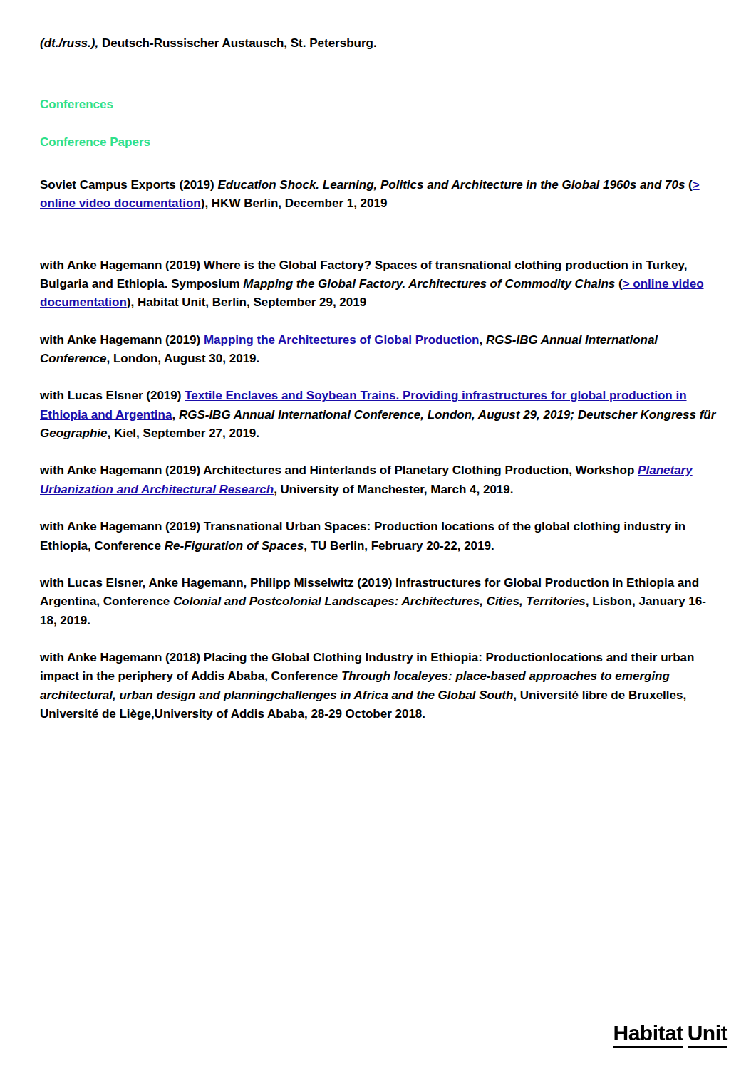(dt./russ.), Deutsch-Russischer Austausch, St. Petersburg.
Conferences
Conference Papers
Soviet Campus Exports (2019) Education Shock. Learning, Politics and Architecture in the Global 1960s and 70s (> online video documentation), HKW Berlin, December 1, 2019
with Anke Hagemann (2019) Where is the Global Factory? Spaces of transnational clothing production in Turkey, Bulgaria and Ethiopia. Symposium Mapping the Global Factory. Architectures of Commodity Chains (> online video documentation), Habitat Unit, Berlin, September 29, 2019
with Anke Hagemann (2019) Mapping the Architectures of Global Production, RGS-IBG Annual International Conference, London, August 30, 2019.
with Lucas Elsner (2019) Textile Enclaves and Soybean Trains. Providing infrastructures for global production in Ethiopia and Argentina, RGS-IBG Annual International Conference, London, August 29, 2019; Deutscher Kongress für Geographie, Kiel, September 27, 2019.
with Anke Hagemann (2019) Architectures and Hinterlands of Planetary Clothing Production, Workshop Planetary Urbanization and Architectural Research, University of Manchester, March 4, 2019.
with Anke Hagemann (2019) Transnational Urban Spaces: Production locations of the global clothing industry in Ethiopia, Conference Re-Figuration of Spaces, TU Berlin, February 20-22, 2019.
with Lucas Elsner, Anke Hagemann, Philipp Misselwitz (2019) Infrastructures for Global Production in Ethiopia and Argentina, Conference Colonial and Postcolonial Landscapes: Architectures, Cities, Territories, Lisbon, January 16-18, 2019.
with Anke Hagemann (2018) Placing the Global Clothing Industry in Ethiopia: Productionlocations and their urban impact in the periphery of Addis Ababa, Conference Through localeyes: place-based approaches to emerging architectural, urban design and planningchallenges in Africa and the Global South, Université libre de Bruxelles, Université de Liège,University of Addis Ababa, 28-29 October 2018.
Habitat Unit